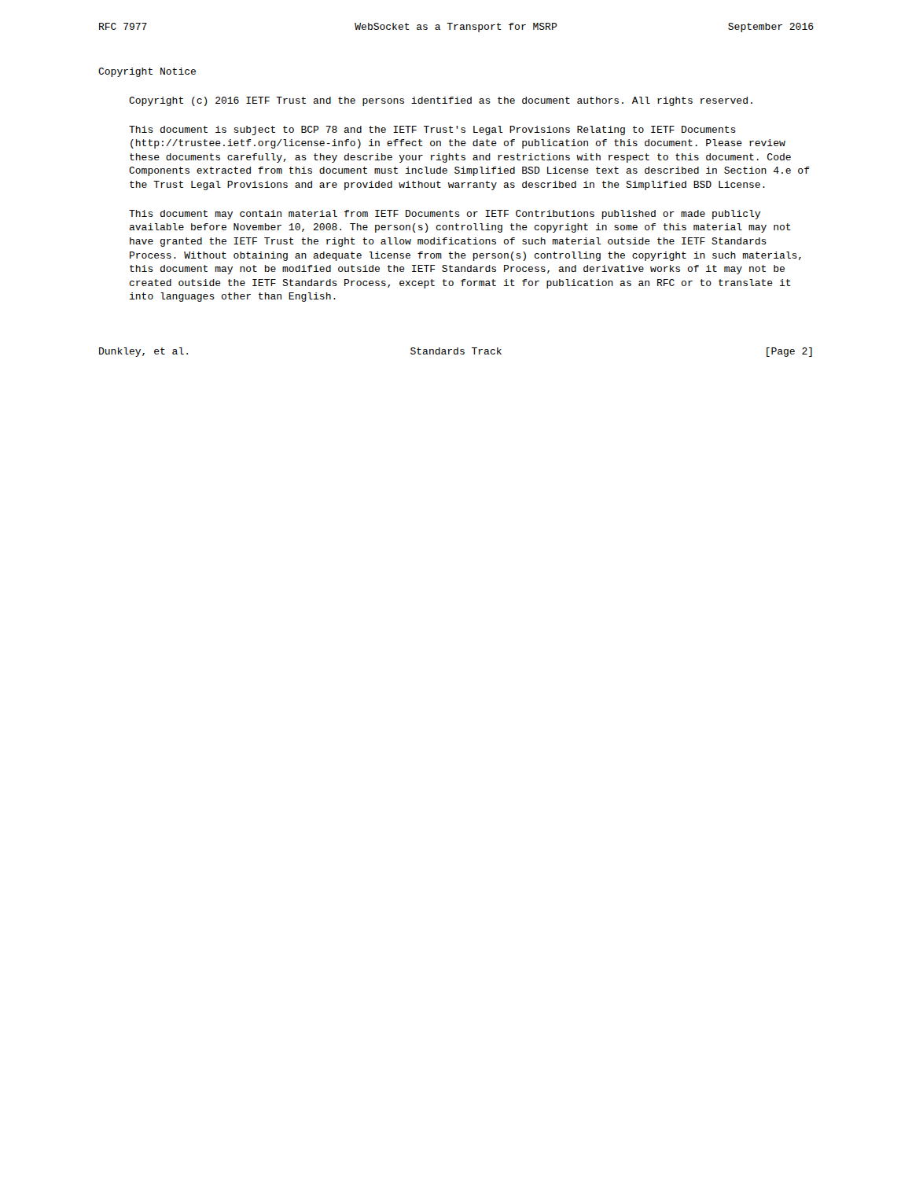RFC 7977 WebSocket as a Transport for MSRP September 2016
Copyright Notice
Copyright (c) 2016 IETF Trust and the persons identified as the document authors. All rights reserved.
This document is subject to BCP 78 and the IETF Trust's Legal Provisions Relating to IETF Documents (http://trustee.ietf.org/license-info) in effect on the date of publication of this document. Please review these documents carefully, as they describe your rights and restrictions with respect to this document. Code Components extracted from this document must include Simplified BSD License text as described in Section 4.e of the Trust Legal Provisions and are provided without warranty as described in the Simplified BSD License.
This document may contain material from IETF Documents or IETF Contributions published or made publicly available before November 10, 2008. The person(s) controlling the copyright in some of this material may not have granted the IETF Trust the right to allow modifications of such material outside the IETF Standards Process. Without obtaining an adequate license from the person(s) controlling the copyright in such materials, this document may not be modified outside the IETF Standards Process, and derivative works of it may not be created outside the IETF Standards Process, except to format it for publication as an RFC or to translate it into languages other than English.
Dunkley, et al. Standards Track [Page 2]